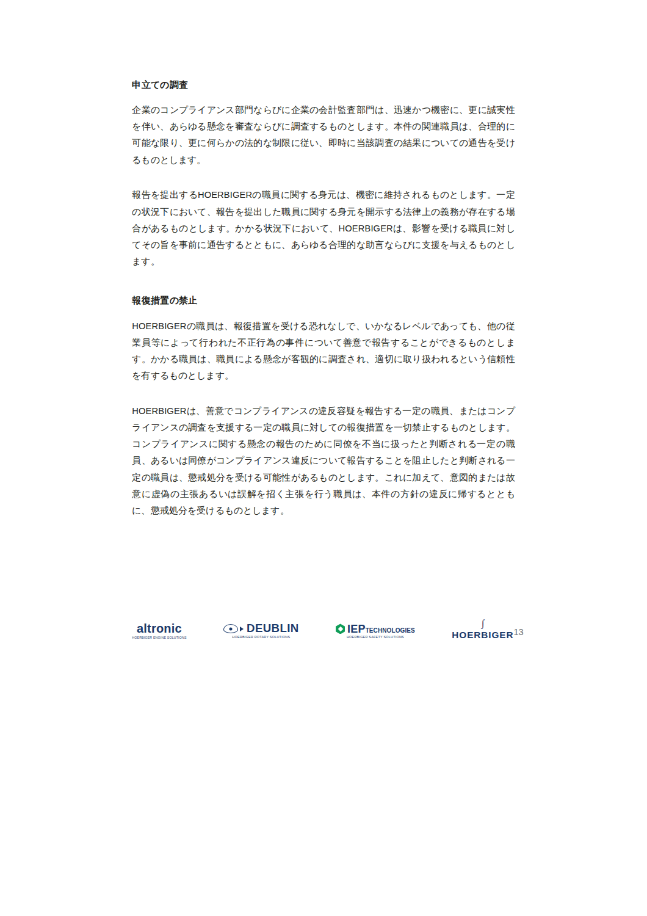申立ての調査
企業のコンプライアンス部門ならびに企業の会計監査部門は、迅速かつ機密に、更に誠実性を伴い、あらゆる懸念を審査ならびに調査するものとします。本件の関連職員は、合理的に可能な限り、更に何らかの法的な制限に従い、即時に当該調査の結果についての通告を受けるものとします。
報告を提出するHOERBIGERの職員に関する身元は、機密に維持されるものとします。一定の状況下において、報告を提出した職員に関する身元を開示する法律上の義務が存在する場合があるものとします。かかる状況下において、HOERBIGERは、影響を受ける職員に対してその旨を事前に通告するとともに、あらゆる合理的な助言ならびに支援を与えるものとします。
報復措置の禁止
HOERBIGERの職員は、報復措置を受ける恐れなしで、いかなるレベルであっても、他の従業員等によって行われた不正行為の事件について善意で報告することができるものとします。かかる職員は、職員による懸念が客観的に調査され、適切に取り扱われるという信頼性を有するものとします。
HOERBIGERは、善意でコンプライアンスの違反容疑を報告する一定の職員、またはコンプライアンスの調査を支援する一定の職員に対しての報復措置を一切禁止するものとします。コンプライアンスに関する懸念の報告のために同僚を不当に扱ったと判断される一定の職員、あるいは同僚がコンプライアンス違反について報告することを阻止したと判断される一定の職員は、懲戒処分を受ける可能性があるものとします。これに加えて、意図的または故意に虚偽の主張あるいは誤解を招く主張を行う職員は、本件の方針の違反に帰するとともに、懲戒処分を受けるものとします。
altronic
HOERBIGER Engine Solutions
DEUBLIN
HOERBIGER Rotary Solutions
IEPTECHNOLOGIES
HOERBIGER Safety Solutions
∫
HOERBIGER
13